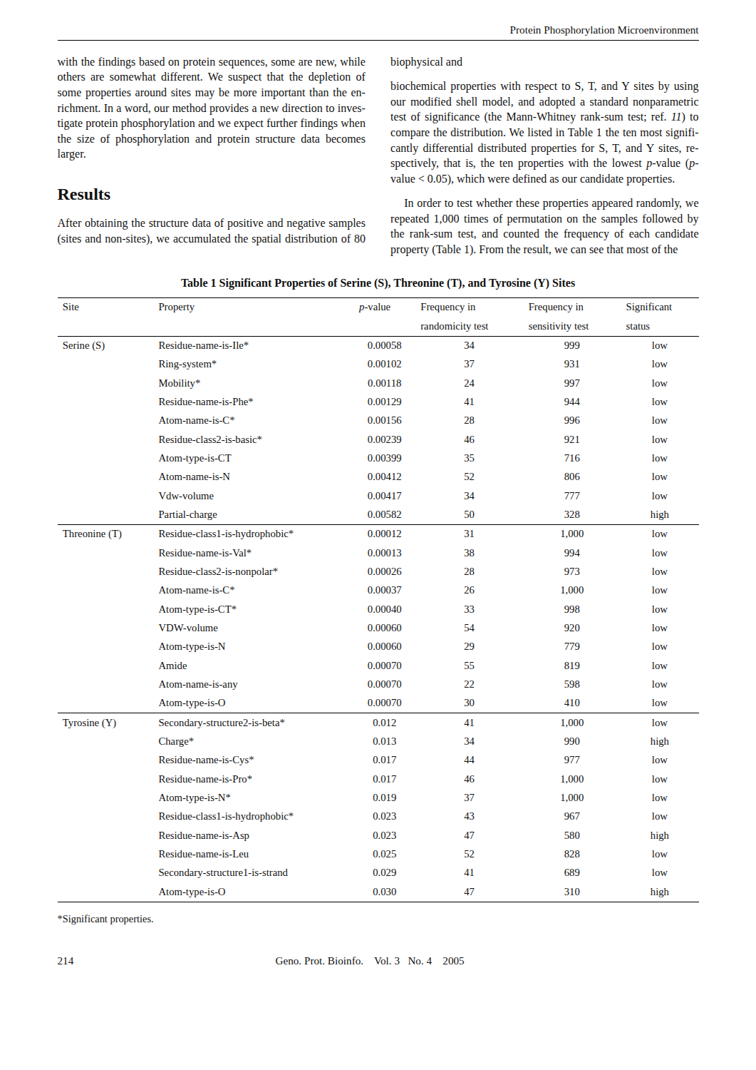Protein Phosphorylation Microenvironment
with the findings based on protein sequences, some are new, while others are somewhat different. We suspect that the depletion of some properties around sites may be more important than the enrichment. In a word, our method provides a new direction to investigate protein phosphorylation and we expect further findings when the size of phosphorylation and protein structure data becomes larger.
Results
After obtaining the structure data of positive and negative samples (sites and non-sites), we accumulated the spatial distribution of 80 biophysical and
biochemical properties with respect to S, T, and Y sites by using our modified shell model, and adopted a standard nonparametric test of significance (the Mann-Whitney rank-sum test; ref. 11) to compare the distribution. We listed in Table 1 the ten most significantly differential distributed properties for S, T, and Y sites, respectively, that is, the ten properties with the lowest p-value (p-value < 0.05), which were defined as our candidate properties.
In order to test whether these properties appeared randomly, we repeated 1,000 times of permutation on the samples followed by the rank-sum test, and counted the frequency of each candidate property (Table 1). From the result, we can see that most of the
Table 1 Significant Properties of Serine (S), Threonine (T), and Tyrosine (Y) Sites
| Site | Property | p -value | Frequency in | Frequency in | Significant |
| --- | --- | --- | --- | --- | --- |
| | | | randomicity test | sensitivity test | status |
| Serine (S) | Residue-name-is-Ile* | 0.00058 | 34 | 999 | low |
| | Ring-system* | 0.00102 | 37 | 931 | low |
| | Mobility* | 0.00118 | 24 | 997 | low |
| | Residue-name-is-Phe* | 0.00129 | 41 | 944 | low |
| | Atom-name-is-C* | 0.00156 | 28 | 996 | low |
| | Residue-class2-is-basic* | 0.00239 | 46 | 921 | low |
| | Atom-type-is-CT | 0.00399 | 35 | 716 | low |
| | Atom-name-is-N | 0.00412 | 52 | 806 | low |
| | Vdw-volume | 0.00417 | 34 | 777 | low |
| | Partial-charge | 0.00582 | 50 | 328 | high |
| Threonine (T) | Residue-class1-is-hydrophobic* | 0.00012 | 31 | 1,000 | low |
| | Residue-name-is-Val* | 0.00013 | 38 | 994 | low |
| | Residue-class2-is-nonpolar* | 0.00026 | 28 | 973 | low |
| | Atom-name-is-C* | 0.00037 | 26 | 1,000 | low |
| | Atom-type-is-CT* | 0.00040 | 33 | 998 | low |
| | VDW-volume | 0.00060 | 54 | 920 | low |
| | Atom-type-is-N | 0.00060 | 29 | 779 | low |
| | Amide | 0.00070 | 55 | 819 | low |
| | Atom-name-is-any | 0.00070 | 22 | 598 | low |
| | Atom-type-is-O | 0.00070 | 30 | 410 | low |
| Tyrosine (Y) | Secondary-structure2-is-beta* | 0.012 | 41 | 1,000 | low |
| | Charge* | 0.013 | 34 | 990 | high |
| | Residue-name-is-Cys* | 0.017 | 44 | 977 | low |
| | Residue-name-is-Pro* | 0.017 | 46 | 1,000 | low |
| | Atom-type-is-N* | 0.019 | 37 | 1,000 | low |
| | Residue-class1-is-hydrophobic* | 0.023 | 43 | 967 | low |
| | Residue-name-is-Asp | 0.023 | 47 | 580 | high |
| | Residue-name-is-Leu | 0.025 | 52 | 828 | low |
| | Secondary-structure1-is-strand | 0.029 | 41 | 689 | low |
| | Atom-type-is-O | 0.030 | 47 | 310 | high |
*Significant properties.
214
Geno. Prot. Bioinfo. Vol. 3 No. 4 2005